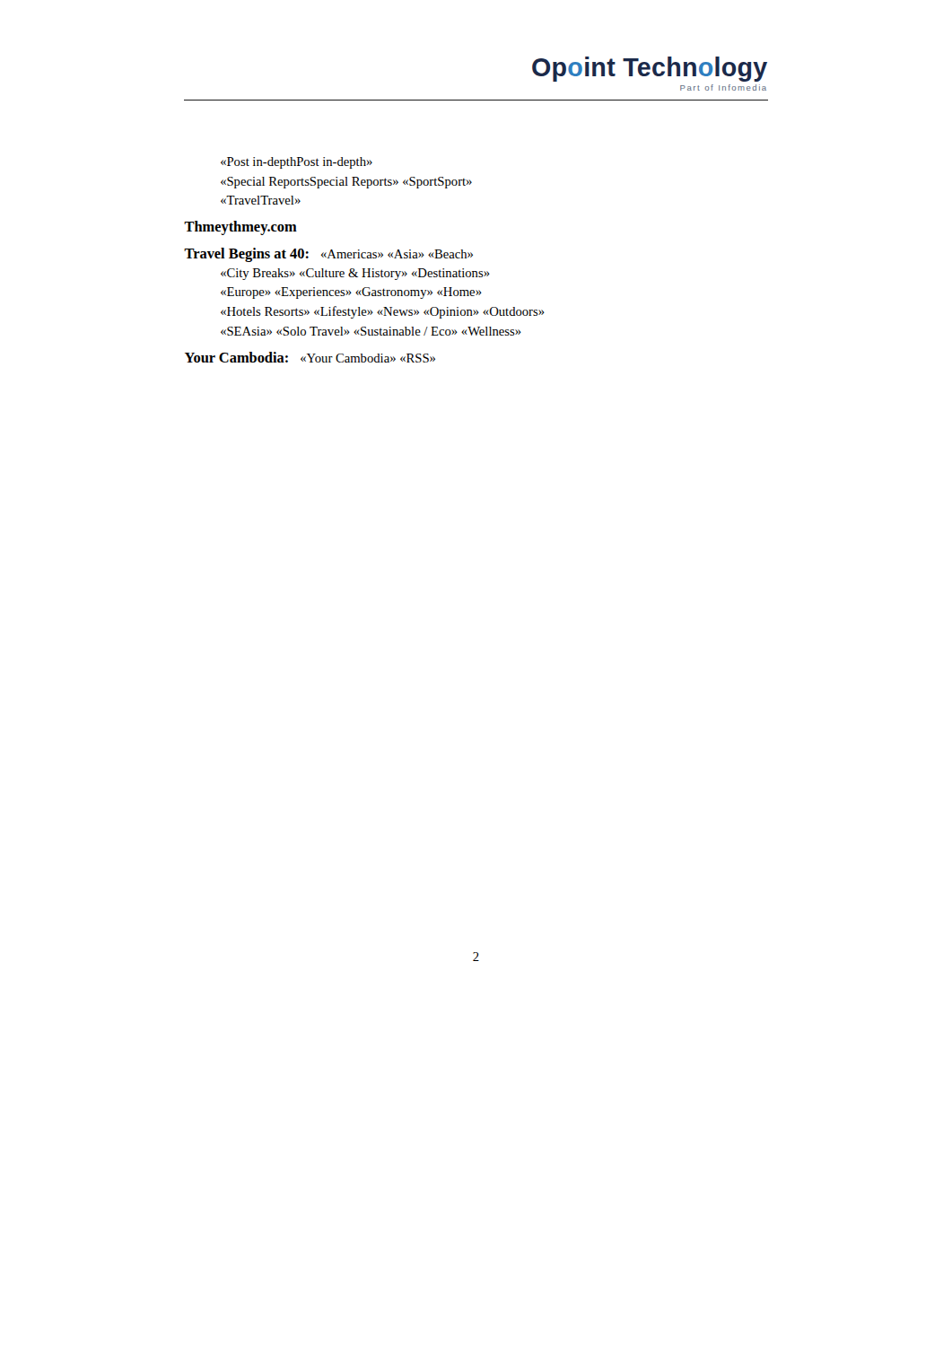Opoint Technology
Part of Infomedia
«Post in-depthPost in-depth»
«Special ReportsSpecial Reports» «SportSport»
«TravelTravel»
Thmeythmey.com
Travel Begins at 40: «Americas» «Asia» «Beach»
«City Breaks» «Culture & History» «Destinations»
«Europe» «Experiences» «Gastronomy» «Home»
«Hotels Resorts» «Lifestyle» «News» «Opinion» «Outdoors»
«SEAsia» «Solo Travel» «Sustainable / Eco» «Wellness»
Your Cambodia: «Your Cambodia» «RSS»
2